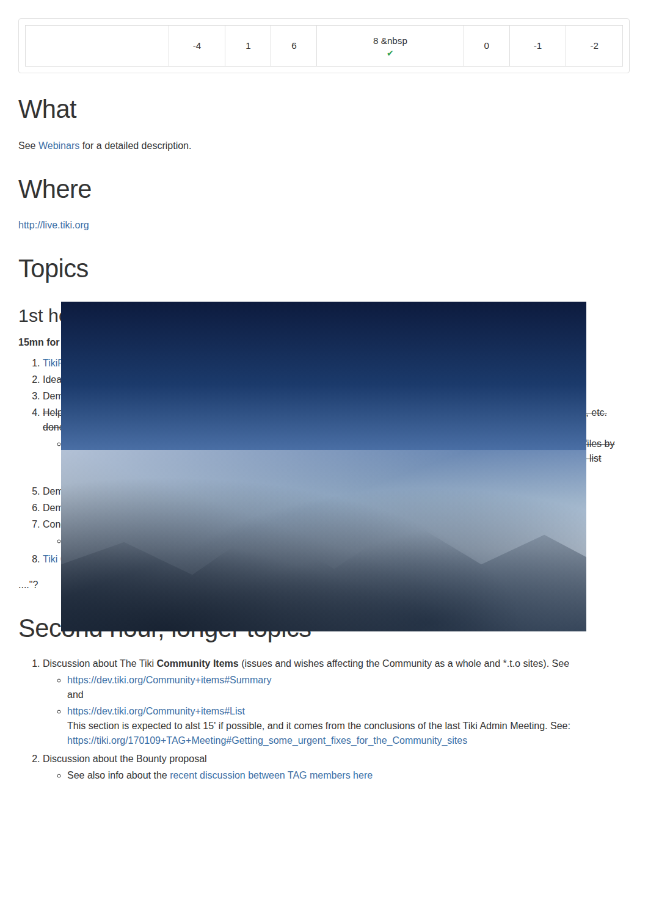| | -4 | 1 | 6 | 8 &nbsp ✔ | 0 | -1 | -2 |
What
See Webinars for a detailed description.
Where
http://live.tiki.org
Topics
1st hour quick news
15mn for each topic else it should be moved to the second hour or another meeting
TikiFest2017-Brussels-Fosdem plans
Ideas for Tiki17
Demo’ing mindepth and mindepthsortalpha; https://doc.tiki.org/TOC
Help needed to (free)tag in profiles.tiki.org all profiles in the profiles Wizard with the features that they show case/demonstrate, etc. done.
In a second phase, the idea is to get some search box in the Profiles Wizard (and the Profiles Control Panel) to filter profiles by features, allowing to answer questions like: "which profiles will let me practice and tweak custom search/plugin list/plugin list execute/tablesorter/item link tracker field/structures/revision approval/plugin pivottable
Demo’ing Plugin ListExecute email (file and link)
Demo of Meta wiki-plugin by luci (for Tiki 17, should be backported to 16 or not?)
Conclusions from the recent Tiki Admin Meeting
See: https://tiki.org/170109+TAG+Meeting
Tiki Community Bug Tracker Items review https://dev.tiki.org/Community+items and attempt to fix or assign volunteers.
...."?
Second hour, longer topics
Discussion about The Tiki Community Items (issues and wishes affecting the Community as a whole and *.t.o sites). See
https://dev.tiki.org/Community+items#Summary
and
https://dev.tiki.org/Community+items#List
This section is expected to alst 15' if possible, and it comes from the conclusions of the last Tiki Admin Meeting. See:
https://tiki.org/170109+TAG+Meeting#Getting_some_urgent_fixes_for_the_Community_sites
Discussion about the Bounty proposal
See also info about the recent discussion between TAG members here